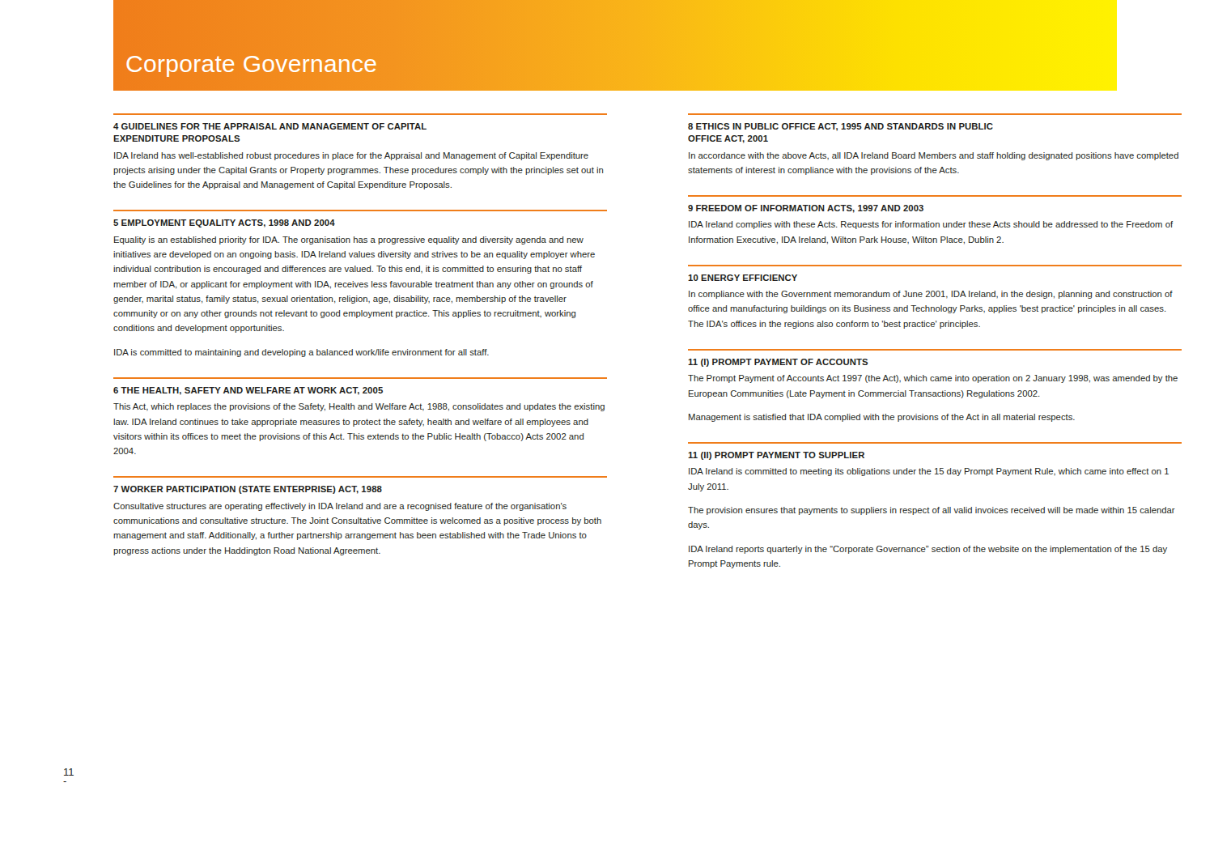Corporate Governance
4 Guidelines for the Appraisal and Management of Capital
Expenditure Proposals
IDA Ireland has well-established robust procedures in place for the Appraisal and Management of Capital Expenditure projects arising under the Capital Grants or Property programmes. These procedures comply with the principles set out in the Guidelines for the Appraisal and Management of Capital Expenditure Proposals.
5 Employment Equality Acts, 1998 and 2004
Equality is an established priority for IDA. The organisation has a progressive equality and diversity agenda and new initiatives are developed on an ongoing basis. IDA Ireland values diversity and strives to be an equality employer where individual contribution is encouraged and differences are valued. To this end, it is committed to ensuring that no staff member of IDA, or applicant for employment with IDA, receives less favourable treatment than any other on grounds of gender, marital status, family status, sexual orientation, religion, age, disability, race, membership of the traveller community or on any other grounds not relevant to good employment practice. This applies to recruitment, working conditions and development opportunities.
IDA is committed to maintaining and developing a balanced work/life environment for all staff.
6 The Health, Safety and Welfare at Work Act, 2005
This Act, which replaces the provisions of the Safety, Health and Welfare Act, 1988, consolidates and updates the existing law. IDA Ireland continues to take appropriate measures to protect the safety, health and welfare of all employees and visitors within its offices to meet the provisions of this Act. This extends to the Public Health (Tobacco) Acts 2002 and 2004.
7 Worker Participation (State Enterprise) Act, 1988
Consultative structures are operating effectively in IDA Ireland and are a recognised feature of the organisation's communications and consultative structure. The Joint Consultative Committee is welcomed as a positive process by both management and staff. Additionally, a further partnership arrangement has been established with the Trade Unions to progress actions under the Haddington Road National Agreement.
8 Ethics in Public Office Act, 1995 and Standards in Public
Office Act, 2001
In accordance with the above Acts, all IDA Ireland Board Members and staff holding designated positions have completed statements of interest in compliance with the provisions of the Acts.
9 Freedom of Information Acts, 1997 and 2003
IDA Ireland complies with these Acts. Requests for information under these Acts should be addressed to the Freedom of Information Executive, IDA Ireland, Wilton Park House, Wilton Place, Dublin 2.
10 Energy Efficiency
In compliance with the Government memorandum of June 2001, IDA Ireland, in the design, planning and construction of office and manufacturing buildings on its Business and Technology Parks, applies 'best practice' principles in all cases. The IDA's offices in the regions also conform to 'best practice' principles.
11 (i) Prompt Payment of Accounts
The Prompt Payment of Accounts Act 1997 (the Act), which came into operation on 2 January 1998, was amended by the European Communities (Late Payment in Commercial Transactions) Regulations 2002.
Management is satisfied that IDA complied with the provisions of the Act in all material respects.
11 (ii) Prompt Payment to Supplier
IDA Ireland is committed to meeting its obligations under the 15 day Prompt Payment Rule, which came into effect on 1 July 2011.
The provision ensures that payments to suppliers in respect of all valid invoices received will be made within 15 calendar days.
IDA Ireland reports quarterly in the “Corporate Governance” section of the website on the implementation of the 15 day Prompt Payments rule.
11-